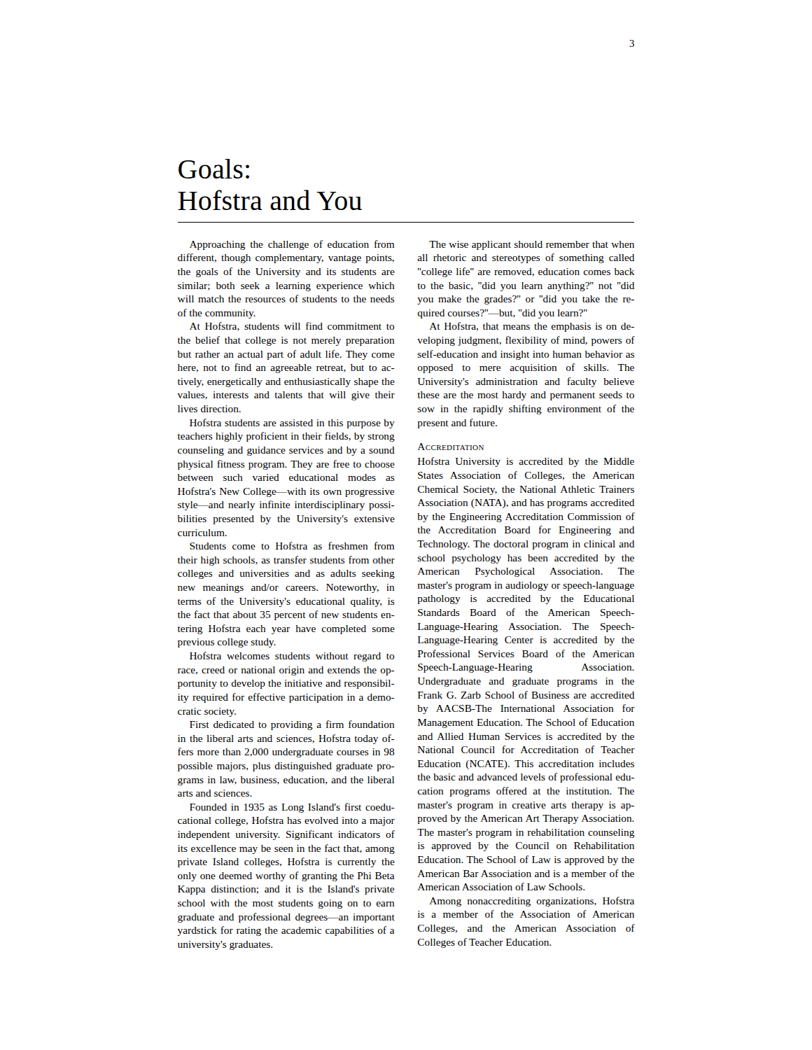3
Goals:
Hofstra and You
Approaching the challenge of education from different, though complementary, vantage points, the goals of the University and its students are similar; both seek a learning experience which will match the resources of students to the needs of the community.
At Hofstra, students will find commitment to the belief that college is not merely preparation but rather an actual part of adult life. They come here, not to find an agreeable retreat, but to actively, energetically and enthusiastically shape the values, interests and talents that will give their lives direction.
Hofstra students are assisted in this purpose by teachers highly proficient in their fields, by strong counseling and guidance services and by a sound physical fitness program. They are free to choose between such varied educational modes as Hofstra's New College—with its own progressive style—and nearly infinite interdisciplinary possibilities presented by the University's extensive curriculum.
Students come to Hofstra as freshmen from their high schools, as transfer students from other colleges and universities and as adults seeking new meanings and/or careers. Noteworthy, in terms of the University's educational quality, is the fact that about 35 percent of new students entering Hofstra each year have completed some previous college study.
Hofstra welcomes students without regard to race, creed or national origin and extends the opportunity to develop the initiative and responsibility required for effective participation in a democratic society.
First dedicated to providing a firm foundation in the liberal arts and sciences, Hofstra today offers more than 2,000 undergraduate courses in 98 possible majors, plus distinguished graduate programs in law, business, education, and the liberal arts and sciences.
Founded in 1935 as Long Island's first coeducational college, Hofstra has evolved into a major independent university. Significant indicators of its excellence may be seen in the fact that, among private Island colleges, Hofstra is currently the only one deemed worthy of granting the Phi Beta Kappa distinction; and it is the Island's private school with the most students going on to earn graduate and professional degrees—an important yardstick for rating the academic capabilities of a university's graduates.
The wise applicant should remember that when all rhetoric and stereotypes of something called ''college life'' are removed, education comes back to the basic, ''did you learn anything?'' not ''did you make the grades?'' or ''did you take the required courses?''—but, ''did you learn?''
At Hofstra, that means the emphasis is on developing judgment, flexibility of mind, powers of self-education and insight into human behavior as opposed to mere acquisition of skills. The University's administration and faculty believe these are the most hardy and permanent seeds to sow in the rapidly shifting environment of the present and future.
Accreditation
Hofstra University is accredited by the Middle States Association of Colleges, the American Chemical Society, the National Athletic Trainers Association (NATA), and has programs accredited by the Engineering Accreditation Commission of the Accreditation Board for Engineering and Technology. The doctoral program in clinical and school psychology has been accredited by the American Psychological Association. The master's program in audiology or speech-language pathology is accredited by the Educational Standards Board of the American Speech-Language-Hearing Association. The Speech-Language-Hearing Center is accredited by the Professional Services Board of the American Speech-Language-Hearing Association. Undergraduate and graduate programs in the Frank G. Zarb School of Business are accredited by AACSB-The International Association for Management Education. The School of Education and Allied Human Services is accredited by the National Council for Accreditation of Teacher Education (NCATE). This accreditation includes the basic and advanced levels of professional education programs offered at the institution. The master's program in creative arts therapy is approved by the American Art Therapy Association. The master's program in rehabilitation counseling is approved by the Council on Rehabilitation Education. The School of Law is approved by the American Bar Association and is a member of the American Association of Law Schools.
Among nonaccrediting organizations, Hofstra is a member of the Association of American Colleges, and the American Association of Colleges of Teacher Education.